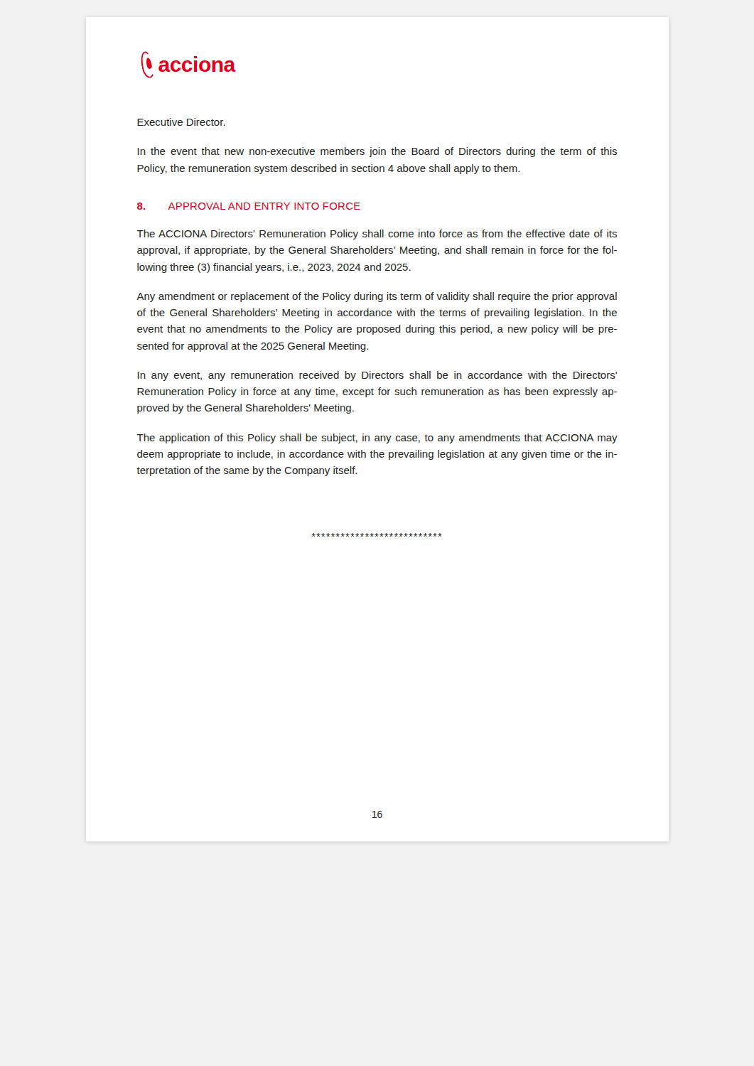acciona
Executive Director.
In the event that new non-executive members join the Board of Directors during the term of this Policy, the remuneration system described in section 4 above shall apply to them.
8. Approval and entry into force
The ACCIONA Directors' Remuneration Policy shall come into force as from the effective date of its approval, if appropriate, by the General Shareholders’ Meeting, and shall remain in force for the following three (3) financial years, i.e., 2023, 2024 and 2025.
Any amendment or replacement of the Policy during its term of validity shall require the prior approval of the General Shareholders’ Meeting in accordance with the terms of prevailing legislation. In the event that no amendments to the Policy are proposed during this period, a new policy will be presented for approval at the 2025 General Meeting.
In any event, any remuneration received by Directors shall be in accordance with the Directors' Remuneration Policy in force at any time, except for such remuneration as has been expressly approved by the General Shareholders' Meeting.
The application of this Policy shall be subject, in any case, to any amendments that ACCIONA may deem appropriate to include, in accordance with the prevailing legislation at any given time or the interpretation of the same by the Company itself.
***************************
16